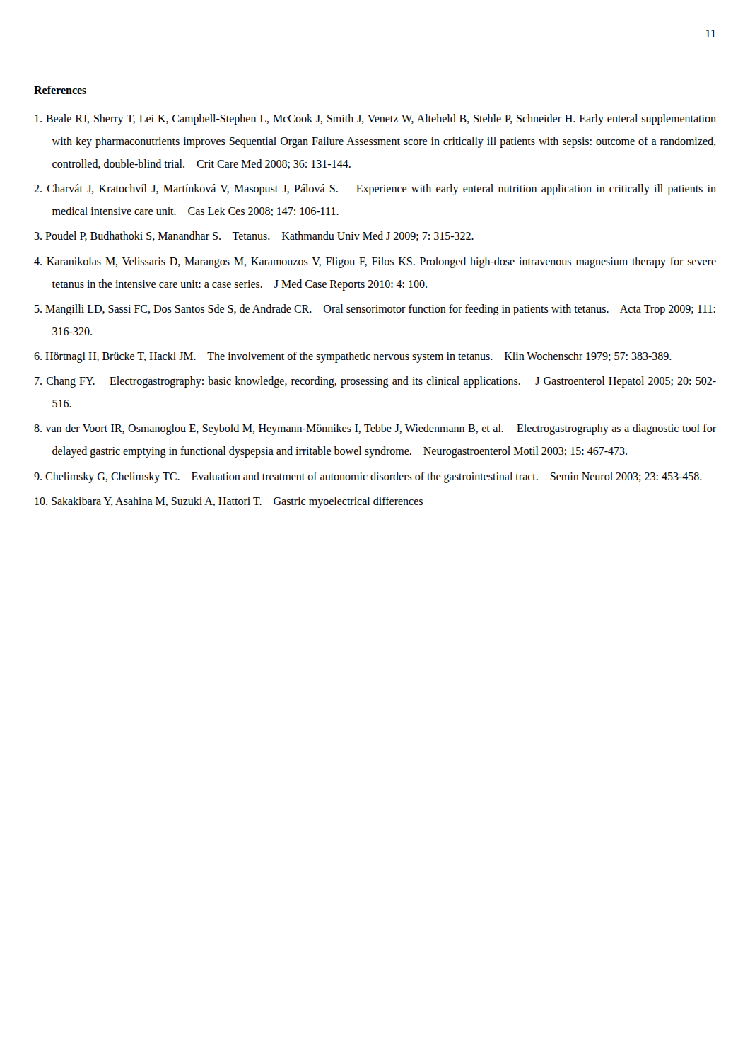11
References
1. Beale RJ, Sherry T, Lei K, Campbell-Stephen L, McCook J, Smith J, Venetz W, Alteheld B, Stehle P, Schneider H. Early enteral supplementation with key pharmaconutrients improves Sequential Organ Failure Assessment score in critically ill patients with sepsis: outcome of a randomized, controlled, double-blind trial. Crit Care Med 2008; 36: 131-144.
2. Charvát J, Kratochvíl J, Martínková V, Masopust J, Pálová S. Experience with early enteral nutrition application in critically ill patients in medical intensive care unit. Cas Lek Ces 2008; 147: 106-111.
3. Poudel P, Budhathoki S, Manandhar S. Tetanus. Kathmandu Univ Med J 2009; 7: 315-322.
4. Karanikolas M, Velissaris D, Marangos M, Karamouzos V, Fligou F, Filos KS. Prolonged high-dose intravenous magnesium therapy for severe tetanus in the intensive care unit: a case series. J Med Case Reports 2010: 4: 100.
5. Mangilli LD, Sassi FC, Dos Santos Sde S, de Andrade CR. Oral sensorimotor function for feeding in patients with tetanus. Acta Trop 2009; 111: 316-320.
6. Hörtnagl H, Brücke T, Hackl JM. The involvement of the sympathetic nervous system in tetanus. Klin Wochenschr 1979; 57: 383-389.
7. Chang FY. Electrogastrography: basic knowledge, recording, prosessing and its clinical applications. J Gastroenterol Hepatol 2005; 20: 502-516.
8. van der Voort IR, Osmanoglou E, Seybold M, Heymann-Mönnikes I, Tebbe J, Wiedenmann B, et al. Electrogastrography as a diagnostic tool for delayed gastric emptying in functional dyspepsia and irritable bowel syndrome. Neurogastroenterol Motil 2003; 15: 467-473.
9. Chelimsky G, Chelimsky TC. Evaluation and treatment of autonomic disorders of the gastrointestinal tract. Semin Neurol 2003; 23: 453-458.
10. Sakakibara Y, Asahina M, Suzuki A, Hattori T. Gastric myoelectrical differences